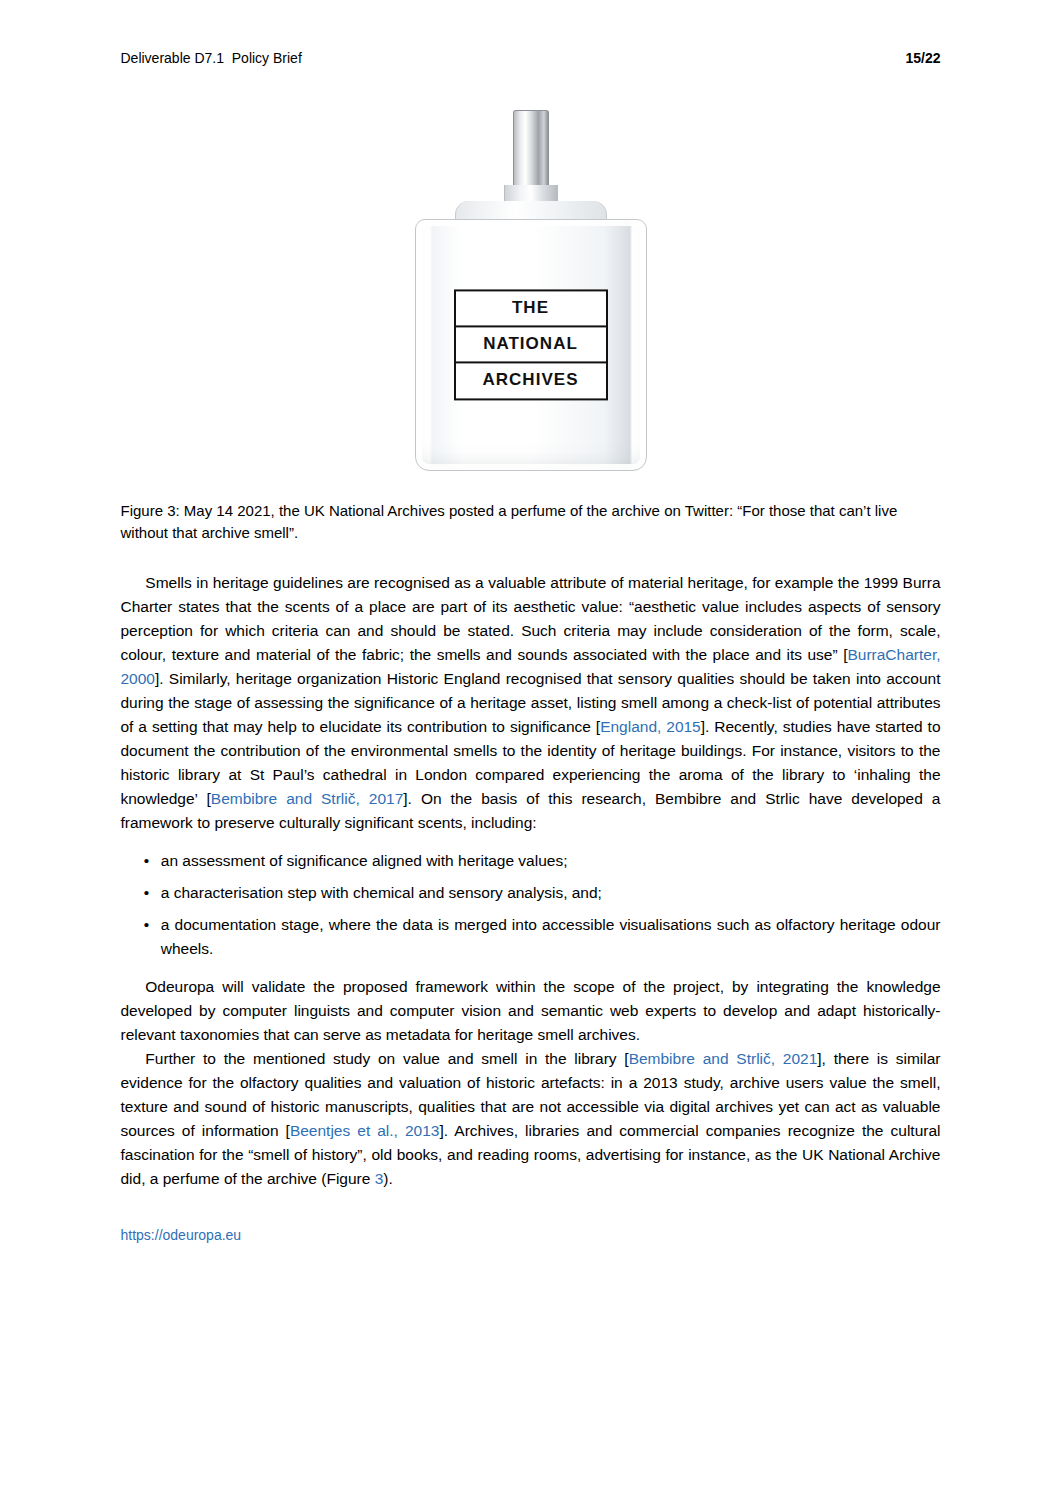Deliverable D7.1 Policy Brief
15/22
THE
NATIONAL
ARCHIVES
Figure 3: May 14 2021, the UK National Archives posted a perfume of the archive on Twitter: “For those that can’t live without that archive smell”.
Smells in heritage guidelines are recognised as a valuable attribute of material heritage, for example the 1999 Burra Charter states that the scents of a place are part of its aesthetic value: “aesthetic value includes aspects of sensory perception for which criteria can and should be stated. Such criteria may include consideration of the form, scale, colour, texture and material of the fabric; the smells and sounds associated with the place and its use” [BurraCharter, 2000]. Similarly, heritage organization Historic England recognised that sensory qualities should be taken into account during the stage of assessing the significance of a heritage asset, listing smell among a check-list of potential attributes of a setting that may help to elucidate its contribution to significance [England, 2015]. Recently, studies have started to document the contribution of the environmental smells to the identity of heritage buildings. For instance, visitors to the historic library at St Paul’s cathedral in London compared experiencing the aroma of the library to ‘inhaling the knowledge’ [Bembibre and Strlič, 2017]. On the basis of this research, Bembibre and Strlic have developed a framework to preserve culturally significant scents, including:
an assessment of significance aligned with heritage values;
a characterisation step with chemical and sensory analysis, and;
a documentation stage, where the data is merged into accessible visualisations such as olfactory heritage odour wheels.
Odeuropa will validate the proposed framework within the scope of the project, by integrating the knowledge developed by computer linguists and computer vision and semantic web experts to develop and adapt historically-relevant taxonomies that can serve as metadata for heritage smell archives.
Further to the mentioned study on value and smell in the library [Bembibre and Strlič, 2021], there is similar evidence for the olfactory qualities and valuation of historic artefacts: in a 2013 study, archive users value the smell, texture and sound of historic manuscripts, qualities that are not accessible via digital archives yet can act as valuable sources of information [Beentjes et al., 2013]. Archives, libraries and commercial companies recognize the cultural fascination for the “smell of history”, old books, and reading rooms, advertising for instance, as the UK National Archive did, a perfume of the archive (Figure 3).
https://odeuropa.eu